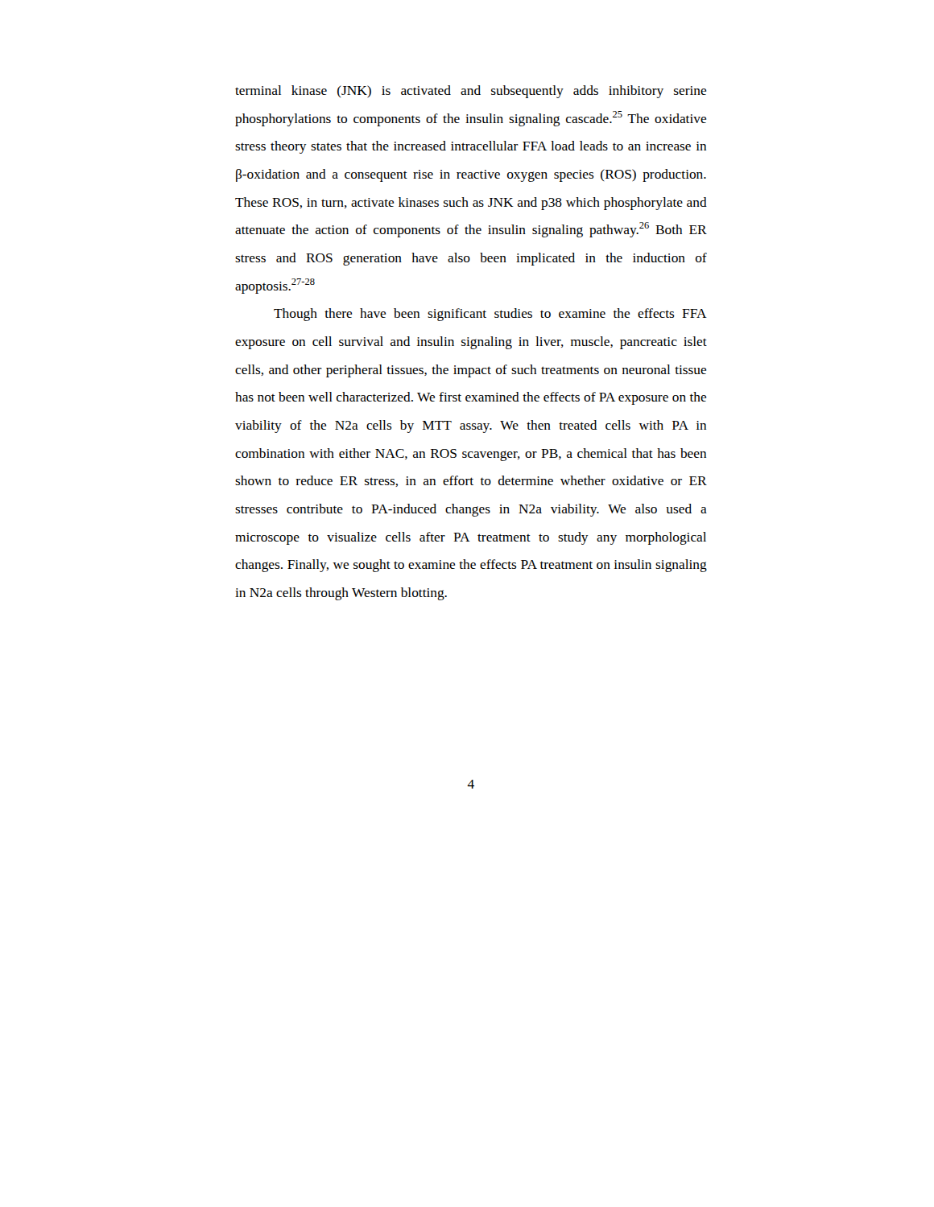terminal kinase (JNK) is activated and subsequently adds inhibitory serine phosphorylations to components of the insulin signaling cascade.25 The oxidative stress theory states that the increased intracellular FFA load leads to an increase in β-oxidation and a consequent rise in reactive oxygen species (ROS) production. These ROS, in turn, activate kinases such as JNK and p38 which phosphorylate and attenuate the action of components of the insulin signaling pathway.26 Both ER stress and ROS generation have also been implicated in the induction of apoptosis.27-28
Though there have been significant studies to examine the effects FFA exposure on cell survival and insulin signaling in liver, muscle, pancreatic islet cells, and other peripheral tissues, the impact of such treatments on neuronal tissue has not been well characterized. We first examined the effects of PA exposure on the viability of the N2a cells by MTT assay. We then treated cells with PA in combination with either NAC, an ROS scavenger, or PB, a chemical that has been shown to reduce ER stress, in an effort to determine whether oxidative or ER stresses contribute to PA-induced changes in N2a viability. We also used a microscope to visualize cells after PA treatment to study any morphological changes. Finally, we sought to examine the effects PA treatment on insulin signaling in N2a cells through Western blotting.
4